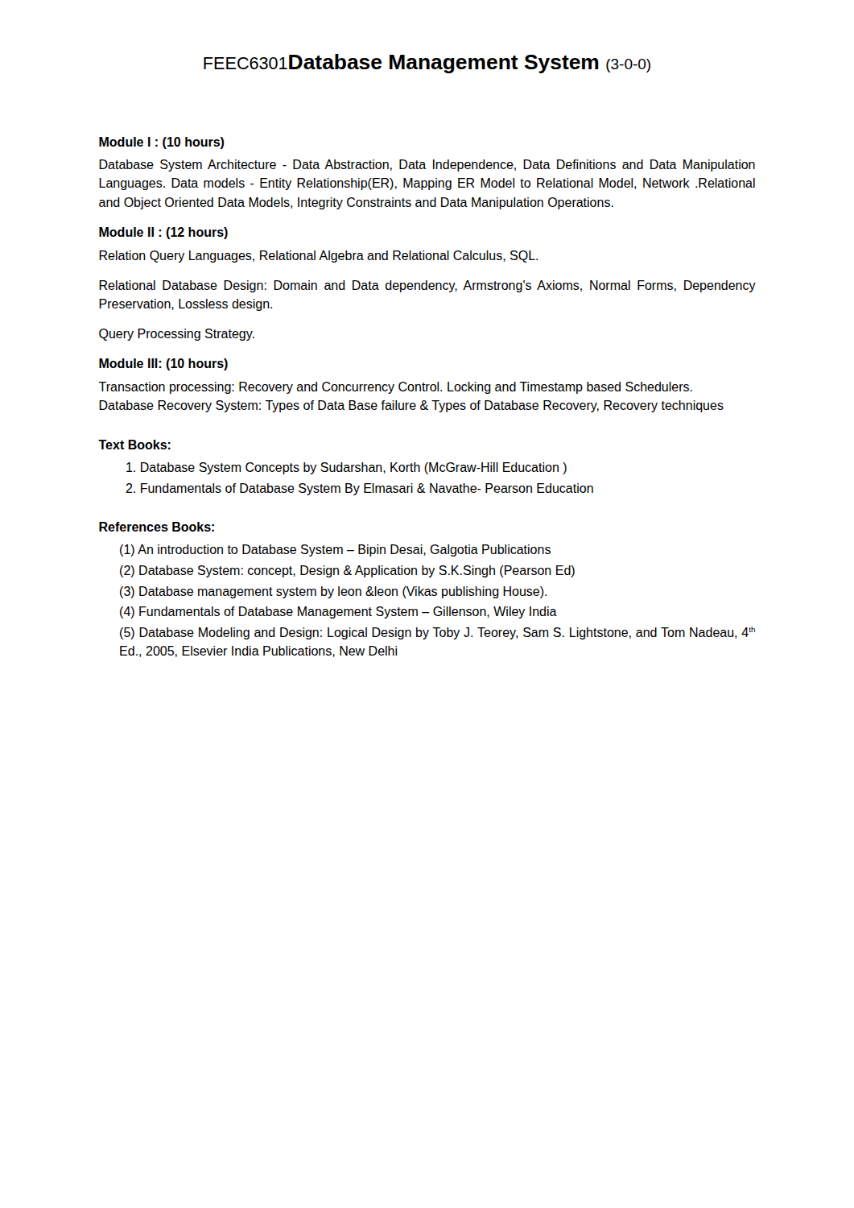FEEC6301 Database Management System (3-0-0)
Module I : (10 hours)
Database System Architecture - Data Abstraction, Data Independence, Data Definitions and Data Manipulation Languages. Data models - Entity Relationship(ER), Mapping ER Model to Relational Model, Network .Relational and Object Oriented Data Models, Integrity Constraints and Data Manipulation Operations.
Module II : (12 hours)
Relation Query Languages, Relational Algebra and Relational Calculus, SQL.
Relational Database Design: Domain and Data dependency, Armstrong's Axioms, Normal Forms, Dependency Preservation, Lossless design.
Query Processing Strategy.
Module III: (10 hours)
Transaction processing: Recovery and Concurrency Control. Locking and Timestamp based Schedulers.
Database Recovery System: Types of Data Base failure & Types of Database Recovery, Recovery techniques
Text Books:
Database System Concepts by Sudarshan, Korth (McGraw-Hill Education )
Fundamentals of Database System By Elmasari & Navathe- Pearson Education
References Books:
(1) An introduction to Database System – Bipin Desai, Galgotia Publications
(2) Database System: concept, Design & Application by S.K.Singh (Pearson Ed)
(3) Database management system by leon &leon (Vikas publishing House).
(4) Fundamentals of Database Management System – Gillenson, Wiley India
(5) Database Modeling and Design: Logical Design by Toby J. Teorey, Sam S. Lightstone, and Tom Nadeau, 4th Ed., 2005, Elsevier India Publications, New Delhi